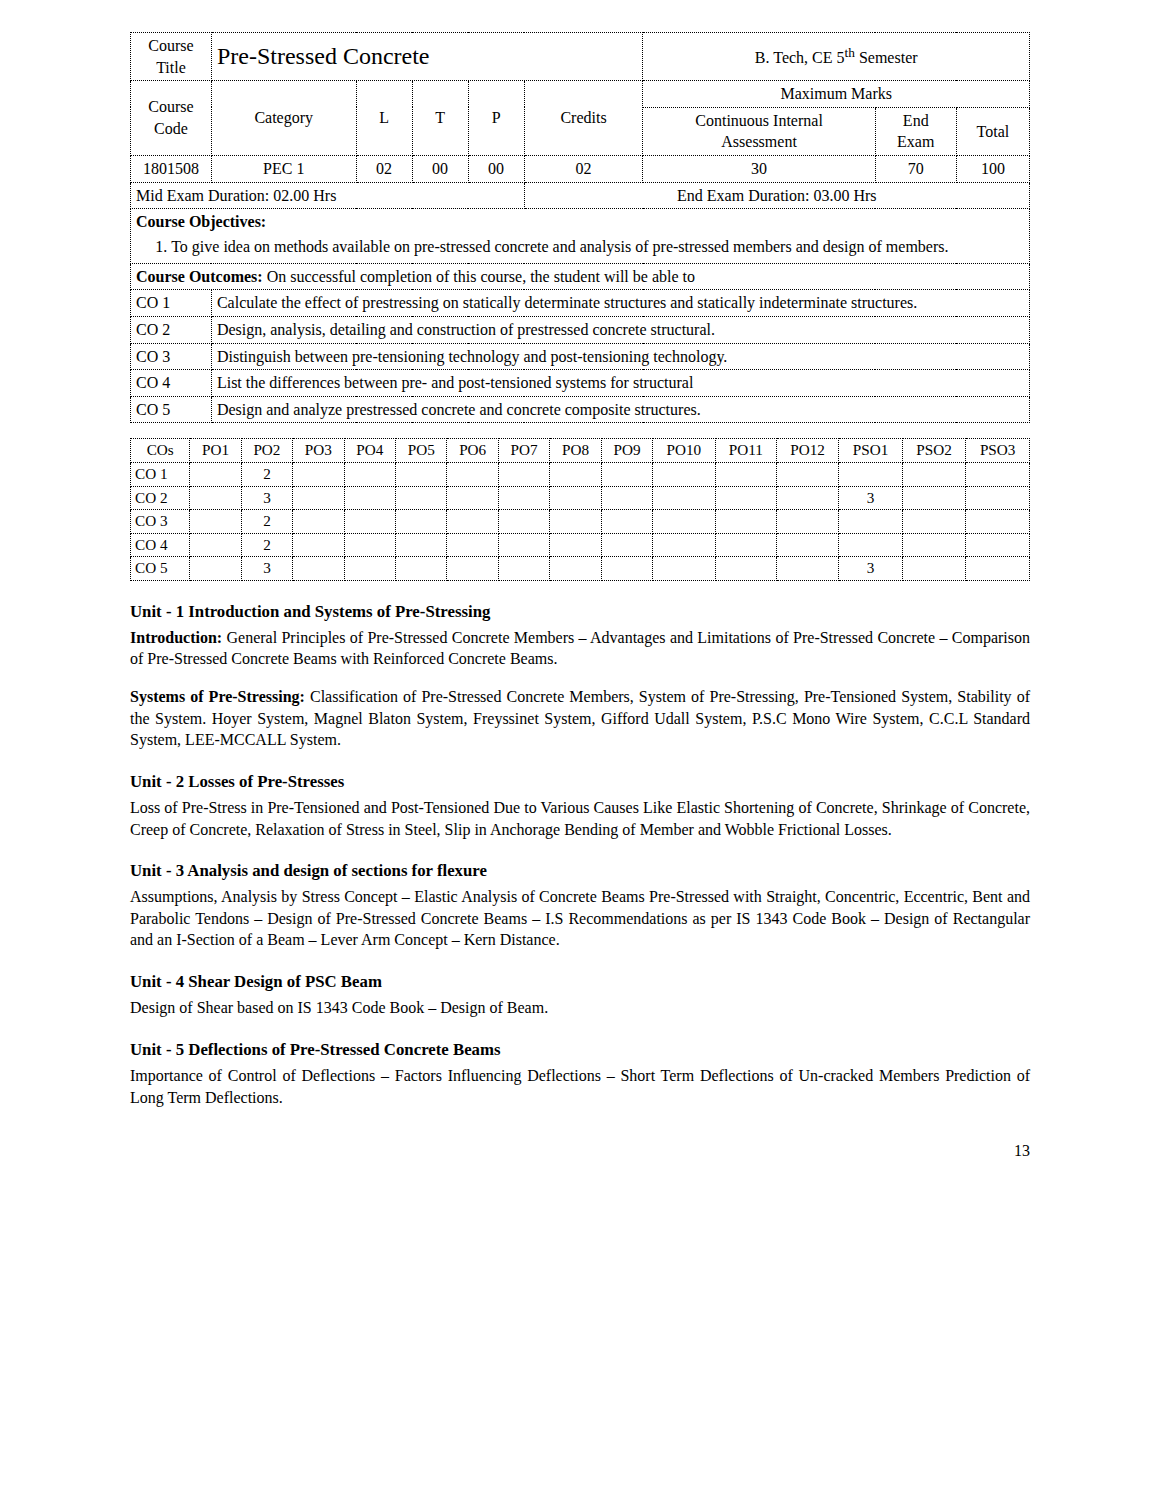| Course Title | Pre-Stressed Concrete | B. Tech, CE 5 th Semester |
| Course Code | Category | L | T | P | Credits | Maximum Marks |
| Continuous Internal Assessment | End Exam | Total |
| 1801508 | PEC 1 | 02 | 00 | 00 | 02 | 30 | 70 | 100 |
| Mid Exam Duration: 02.00 Hrs | End Exam Duration: 03.00 Hrs |
| Course Objectives: To give idea on methods available on pre-stressed concrete and analysis of pre-stressed members and design of members. |
| Course Outcomes: On successful completion of this course, the student will be able to |
| CO 1 | Calculate the effect of prestressing on statically determinate structures and statically indeterminate structures. |
| CO 2 | Design, analysis, detailing and construction of prestressed concrete structural. |
| CO 3 | Distinguish between pre-tensioning technology and post-tensioning technology. |
| CO 4 | List the differences between pre‑ and post‑tensioned systems for structural |
| CO 5 | Design and analyze prestressed concrete and concrete composite structures. |
| COs | PO1 | PO2 | PO3 | PO4 | PO5 | PO6 | PO7 | PO8 | PO9 | PO10 | PO11 | PO12 | PSO1 | PSO2 | PSO3 |
| --- | --- | --- | --- | --- | --- | --- | --- | --- | --- | --- | --- | --- | --- | --- | --- |
| CO 1 | | 2 | | | | | | | | | | | | | |
| CO 2 | | 3 | | | | | | | | | | | 3 | | |
| CO 3 | | 2 | | | | | | | | | | | | | |
| CO 4 | | 2 | | | | | | | | | | | | | |
| CO 5 | | 3 | | | | | | | | | | | 3 | | |
Unit - 1 Introduction and Systems of Pre-Stressing
Introduction: General Principles of Pre-Stressed Concrete Members – Advantages and Limitations of Pre-Stressed Concrete – Comparison of Pre-Stressed Concrete Beams with Reinforced Concrete Beams.
Systems of Pre-Stressing: Classification of Pre-Stressed Concrete Members, System of Pre-Stressing, Pre-Tensioned System, Stability of the System. Hoyer System, Magnel Blaton System, Freyssinet System, Gifford Udall System, P.S.C Mono Wire System, C.C.L Standard System, LEE-MCCALL System.
Unit - 2 Losses of Pre-Stresses
Loss of Pre-Stress in Pre-Tensioned and Post-Tensioned Due to Various Causes Like Elastic Shortening of Concrete, Shrinkage of Concrete, Creep of Concrete, Relaxation of Stress in Steel, Slip in Anchorage Bending of Member and Wobble Frictional Losses.
Unit - 3 Analysis and design of sections for flexure
Assumptions, Analysis by Stress Concept – Elastic Analysis of Concrete Beams Pre-Stressed with Straight, Concentric, Eccentric, Bent and Parabolic Tendons – Design of Pre-Stressed Concrete Beams – I.S Recommendations as per IS 1343 Code Book – Design of Rectangular and an I-Section of a Beam – Lever Arm Concept – Kern Distance.
Unit - 4 Shear Design of PSC Beam
Design of Shear based on IS 1343 Code Book – Design of Beam.
Unit - 5 Deflections of Pre-Stressed Concrete Beams
Importance of Control of Deflections – Factors Influencing Deflections – Short Term Deflections of Un-cracked Members Prediction of Long Term Deflections.
13